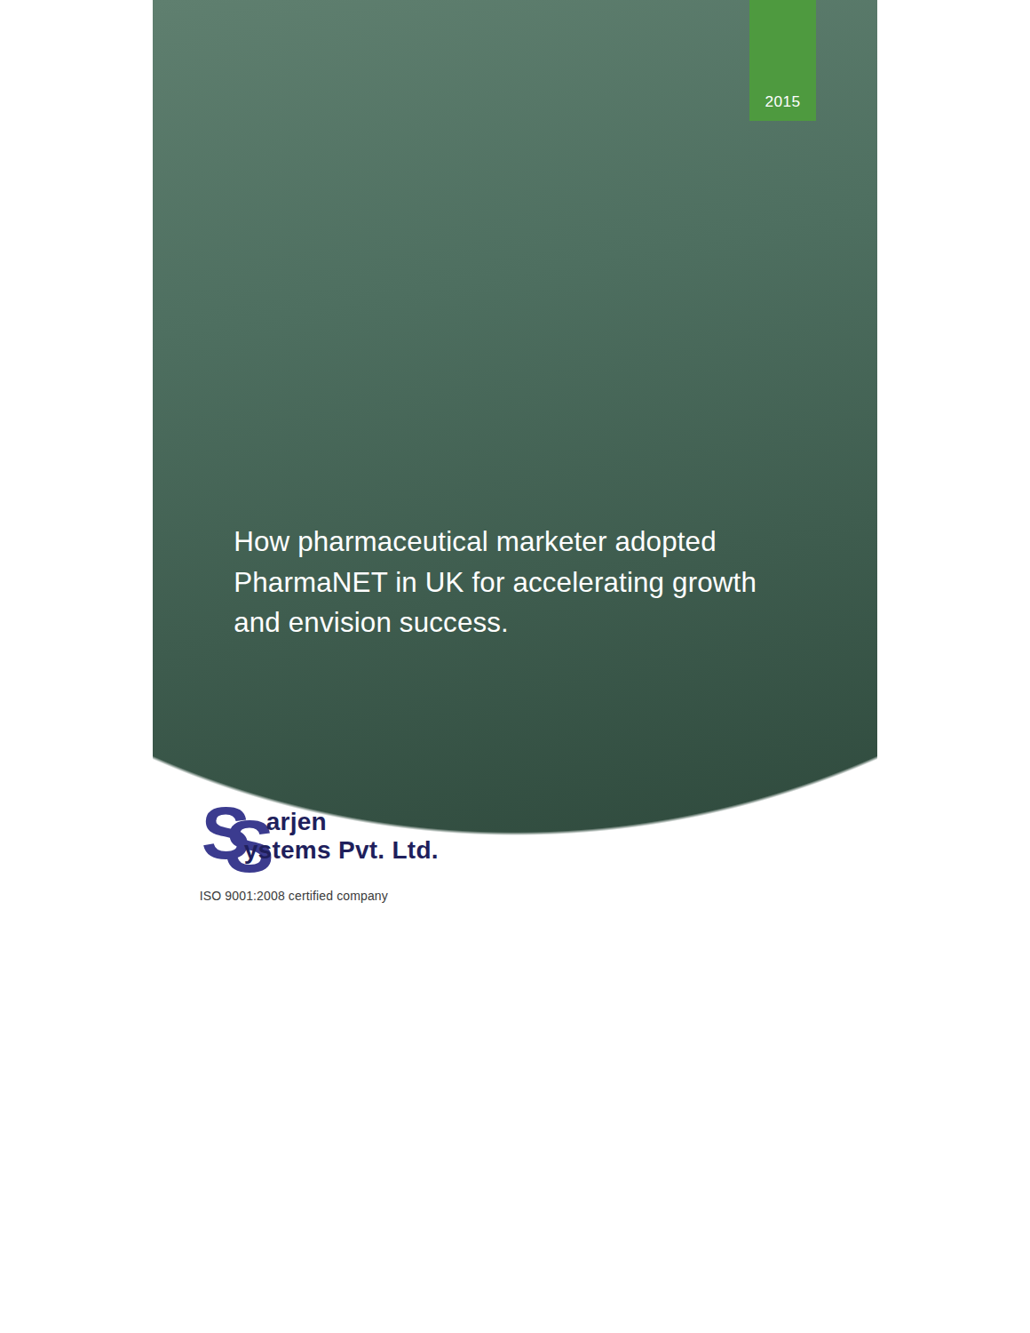2015
How pharmaceutical marketer adopted PharmaNET in UK for accelerating growth and envision success.
S S arjen ystems Pvt. Ltd.
ISO 9001:2008 certified company